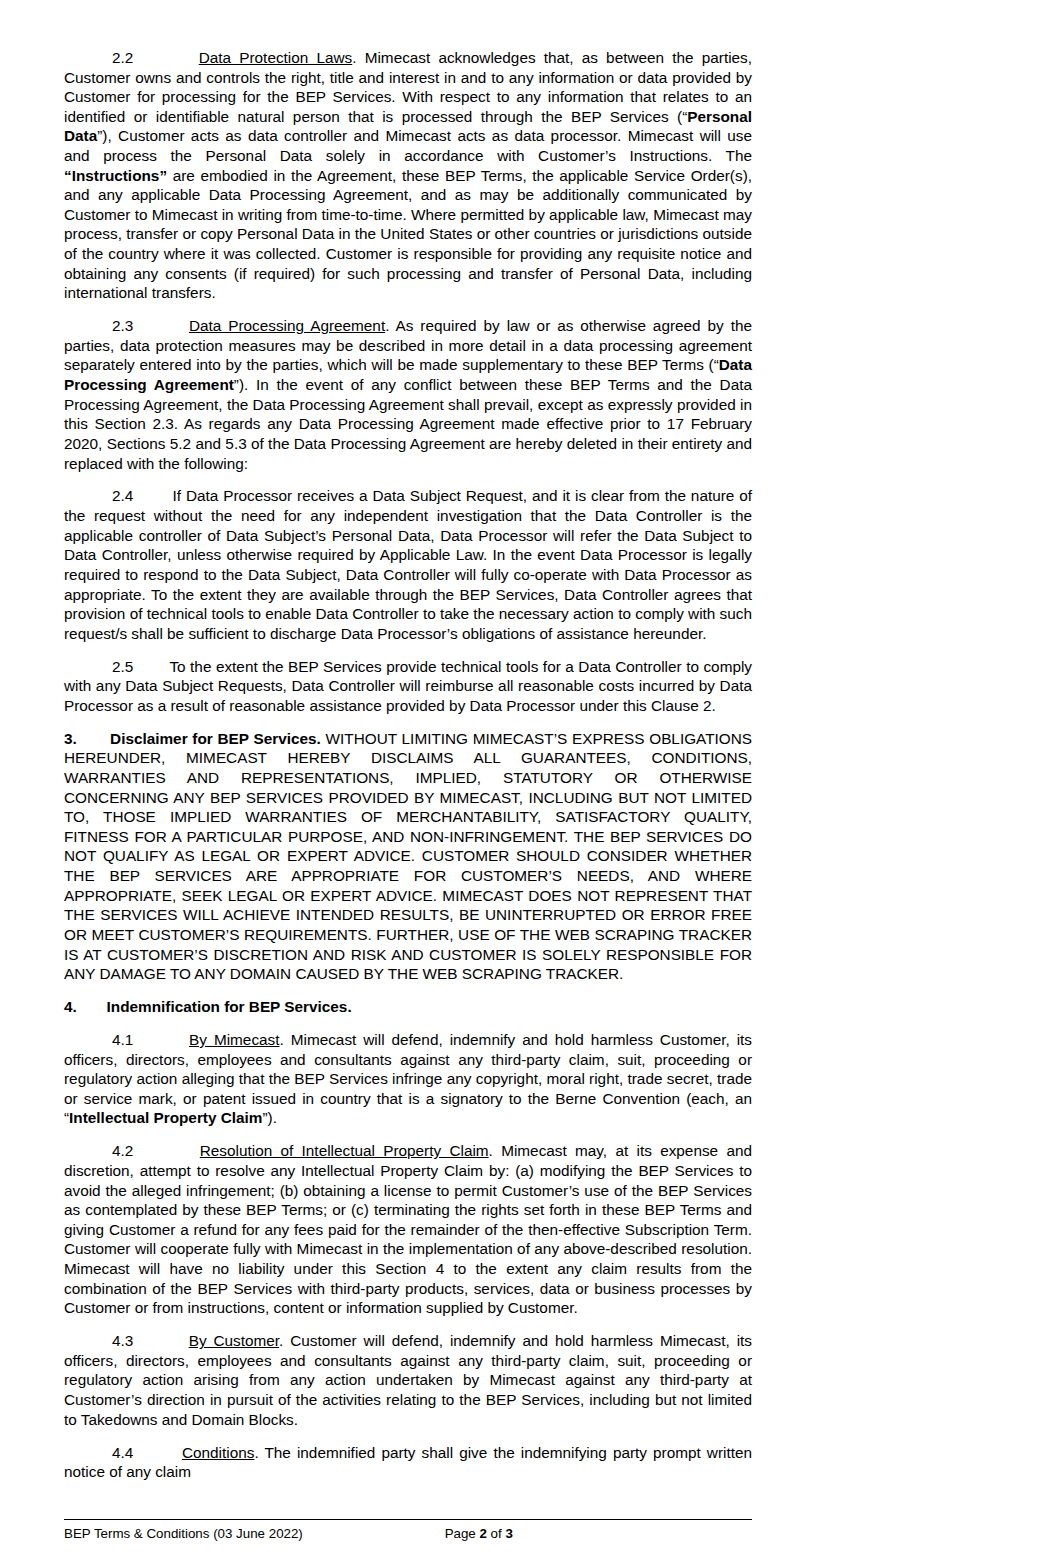2.2 Data Protection Laws. Mimecast acknowledges that, as between the parties, Customer owns and controls the right, title and interest in and to any information or data provided by Customer for processing for the BEP Services. With respect to any information that relates to an identified or identifiable natural person that is processed through the BEP Services (“Personal Data”), Customer acts as data controller and Mimecast acts as data processor. Mimecast will use and process the Personal Data solely in accordance with Customer’s Instructions. The “Instructions” are embodied in the Agreement, these BEP Terms, the applicable Service Order(s), and any applicable Data Processing Agreement, and as may be additionally communicated by Customer to Mimecast in writing from time-to-time. Where permitted by applicable law, Mimecast may process, transfer or copy Personal Data in the United States or other countries or jurisdictions outside of the country where it was collected. Customer is responsible for providing any requisite notice and obtaining any consents (if required) for such processing and transfer of Personal Data, including international transfers.
2.3 Data Processing Agreement. As required by law or as otherwise agreed by the parties, data protection measures may be described in more detail in a data processing agreement separately entered into by the parties, which will be made supplementary to these BEP Terms (“Data Processing Agreement”). In the event of any conflict between these BEP Terms and the Data Processing Agreement, the Data Processing Agreement shall prevail, except as expressly provided in this Section 2.3. As regards any Data Processing Agreement made effective prior to 17 February 2020, Sections 5.2 and 5.3 of the Data Processing Agreement are hereby deleted in their entirety and replaced with the following:
2.4 If Data Processor receives a Data Subject Request, and it is clear from the nature of the request without the need for any independent investigation that the Data Controller is the applicable controller of Data Subject’s Personal Data, Data Processor will refer the Data Subject to Data Controller, unless otherwise required by Applicable Law. In the event Data Processor is legally required to respond to the Data Subject, Data Controller will fully co-operate with Data Processor as appropriate. To the extent they are available through the BEP Services, Data Controller agrees that provision of technical tools to enable Data Controller to take the necessary action to comply with such request/s shall be sufficient to discharge Data Processor’s obligations of assistance hereunder.
2.5 To the extent the BEP Services provide technical tools for a Data Controller to comply with any Data Subject Requests, Data Controller will reimburse all reasonable costs incurred by Data Processor as a result of reasonable assistance provided by Data Processor under this Clause 2.
3. Disclaimer for BEP Services. WITHOUT LIMITING MIMECAST’S EXPRESS OBLIGATIONS HEREUNDER, MIMECAST HEREBY DISCLAIMS ALL GUARANTEES, CONDITIONS, WARRANTIES AND REPRESENTATIONS, IMPLIED, STATUTORY OR OTHERWISE CONCERNING ANY BEP SERVICES PROVIDED BY MIMECAST, INCLUDING BUT NOT LIMITED TO, THOSE IMPLIED WARRANTIES OF MERCHANTABILITY, SATISFACTORY QUALITY, FITNESS FOR A PARTICULAR PURPOSE, AND NON-INFRINGEMENT. THE BEP SERVICES DO NOT QUALIFY AS LEGAL OR EXPERT ADVICE. CUSTOMER SHOULD CONSIDER WHETHER THE BEP SERVICES ARE APPROPRIATE FOR CUSTOMER’S NEEDS, AND WHERE APPROPRIATE, SEEK LEGAL OR EXPERT ADVICE. MIMECAST DOES NOT REPRESENT THAT THE SERVICES WILL ACHIEVE INTENDED RESULTS, BE UNINTERRUPTED OR ERROR FREE OR MEET CUSTOMER’S REQUIREMENTS. FURTHER, USE OF THE WEB SCRAPING TRACKER IS AT CUSTOMER’S DISCRETION AND RISK AND CUSTOMER IS SOLELY RESPONSIBLE FOR ANY DAMAGE TO ANY DOMAIN CAUSED BY THE WEB SCRAPING TRACKER.
4. Indemnification for BEP Services.
4.1 By Mimecast. Mimecast will defend, indemnify and hold harmless Customer, its officers, directors, employees and consultants against any third-party claim, suit, proceeding or regulatory action alleging that the BEP Services infringe any copyright, moral right, trade secret, trade or service mark, or patent issued in country that is a signatory to the Berne Convention (each, an “Intellectual Property Claim”).
4.2 Resolution of Intellectual Property Claim. Mimecast may, at its expense and discretion, attempt to resolve any Intellectual Property Claim by: (a) modifying the BEP Services to avoid the alleged infringement; (b) obtaining a license to permit Customer’s use of the BEP Services as contemplated by these BEP Terms; or (c) terminating the rights set forth in these BEP Terms and giving Customer a refund for any fees paid for the remainder of the then-effective Subscription Term. Customer will cooperate fully with Mimecast in the implementation of any above-described resolution. Mimecast will have no liability under this Section 4 to the extent any claim results from the combination of the BEP Services with third-party products, services, data or business processes by Customer or from instructions, content or information supplied by Customer.
4.3 By Customer. Customer will defend, indemnify and hold harmless Mimecast, its officers, directors, employees and consultants against any third-party claim, suit, proceeding or regulatory action arising from any action undertaken by Mimecast against any third-party at Customer’s direction in pursuit of the activities relating to the BEP Services, including but not limited to Takedowns and Domain Blocks.
4.4 Conditions. The indemnified party shall give the indemnifying party prompt written notice of any claim
BEP Terms & Conditions (03 June 2022) Page 2 of 3